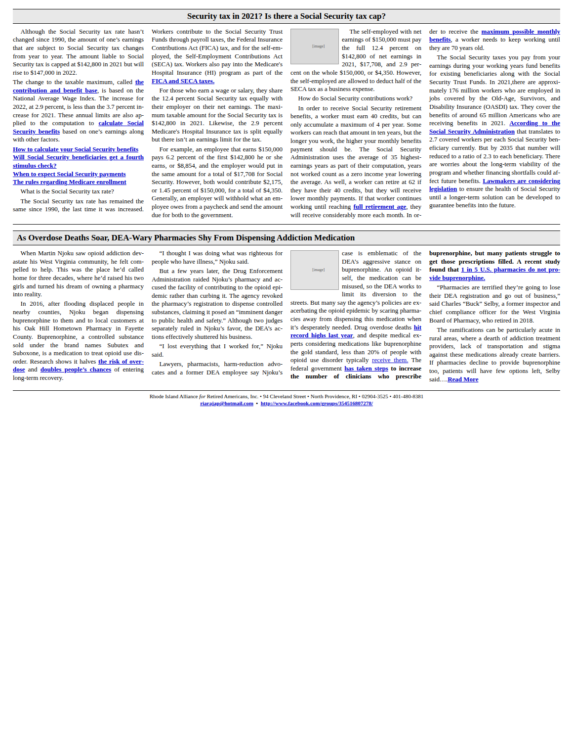Security tax in 2021? Is there a Social Security tax cap?
Although the Social Security tax rate hasn’t changed since 1990, the amount of one’s earnings that are subject to Social Security tax changes from year to year. The amount liable to Social Security tax is capped at $142,800 in 2021 but will rise to $147,000 in 2022.
The change to the taxable maximum, called the contribution and benefit base, is based on the National Average Wage Index. The increase for 2022, at 2.9 percent, is less than the 3.7 percent increase for 2021. These annual limits are also applied to the computation to calculate Social Security benefits based on one’s earnings along with other factors.
How to calculate your Social Security benefits
Will Social Security beneficiaries get a fourth stimulus check?
When to expect Social Security payments
The rules regarding Medicare enrollment
What is the Social Security tax rate?
The Social Security tax rate has remained the same since 1990, the last time it was increased. Workers contribute to the Social Security Trust Funds through payroll taxes, the Federal Insurance Contributions Act (FICA) tax, and for the self-employed, the Self-Employment Contributions Act (SECA) tax. Workers also pay into the Medicare's Hospital Insurance (HI) program as part of the FICA and SECA taxes.
For those who earn a wage or salary, they share the 12.4 percent Social Security tax equally with their employer on their net earnings. The maximum taxable amount for the Social Security tax is $142,800 in 2021. Likewise, the 2.9 percent Medicare's Hospital Insurance tax is split equally but there isn’t an earnings limit for the tax.
For example, an employee that earns $150,000 pays 6.2 percent of the first $142,800 he or she earns, or $8,854, and the employer would put in the same amount for a total of $17,708 for Social Security. However, both would contribute $2,175, or 1.45 percent of $150,000, for a total of $4,350. Generally, an employer will withhold what an employee owes from a paycheck and send the amount due for both to the government.
The self-employed with net [image] earnings of $150,000 must pay the full 12.4 percent on $142,800 of net earnings in 2021, $17,708, and 2.9 percent on the whole $150,000, or $4,350. However, the self-employed are allowed to deduct half of the SECA tax as a business expense.
How do Social Security contributions work?
In order to receive Social Security retirement benefits, a worker must earn 40 credits, but can only accumulate a maximum of 4 per year. Some workers can reach that amount in ten years, but the longer you work, the higher your monthly benefits payment should be. The Social Security Administration uses the average of 35 highest-earnings years as part of their computation, years not worked count as a zero income year lowering the average. As well, a worker can retire at 62 if they have their 40 credits, but they will receive lower monthly payments. If that worker continues working until reaching full retirement age, they will receive considerably more each month. In order to receive the maximum possible monthly benefits, a worker needs to keep working until they are 70 years old.
The Social Security taxes you pay from your earnings during your working years fund benefits for existing beneficiaries along with the Social Security Trust Funds. In 2021,there are approximately 176 million workers who are employed in jobs covered by the Old-Age, Survivors, and Disability Insurance (OASDI) tax. They cover the benefits of around 65 million Americans who are receiving benefits in 2021. According to the Social Security Administration that translates to 2.7 covered workers per each Social Security beneficiary currently. But by 2035 that number will reduced to a ratio of 2.3 to each beneficiary. There are worries about the long-term viability of the program and whether financing shortfalls could affect future benefits. Lawmakers are considering legislation to ensure the health of Social Security until a longer-term solution can be developed to guarantee benefits into the future.
As Overdose Deaths Soar, DEA-Wary Pharmacies Shy From Dispensing Addiction Medication
When Martin Njoku saw opioid addiction devastate his West Virginia community, he felt compelled to help. This was the place he’d called home for three decades, where he’d raised his two girls and turned his dream of owning a pharmacy into reality.
In 2016, after flooding displaced people in nearby counties, Njoku began dispensing buprenorphine to them and to local customers at his Oak Hill Hometown Pharmacy in Fayette County. Buprenorphine, a controlled substance sold under the brand names Subutex and Suboxone, is a medication to treat opioid use disorder. Research shows it halves the risk of overdose and doubles people’s chances of entering long-term recovery.
“I thought I was doing what was righteous for people who have illness,” Njoku said.
But a few years later, the Drug Enforcement Administration raided Njoku’s pharmacy and accused the facility of contributing to the opioid epidemic rather than curbing it. The agency revoked the pharmacy’s registration to dispense controlled substances, claiming it posed an “imminent danger to public health and safety.” Although two judges separately ruled in Njoku’s favor, the DEA’s actions effectively shuttered his business.
“I lost everything that I worked for,” Njoku said.
Lawyers, pharmacists, harm-reduction advocates and a former DEA employee say Njoku’s case [image] is emblematic of the DEA’s aggressive stance on buprenorphine. An opioid itself, the medication can be misused, so the DEA works to limit its diversion to the streets. But many say the agency’s policies are exacerbating the opioid epidemic by scaring pharmacies away from dispensing this medication when it’s desperately needed. Drug overdose deaths hit record highs last year, and despite medical experts considering medications like buprenorphine the gold standard, less than 20% of people with opioid use disorder typically receive them. The federal government has taken steps to increase the number of clinicians who prescribe buprenorphine, but many patients struggle to get those prescriptions filled. A recent study found that 1 in 5 U.S. pharmacies do not provide buprenorphine.
“Pharmacies are terrified they’re going to lose their DEA registration and go out of business,” said Charles “Buck” Selby, a former inspector and chief compliance officer for the West Virginia Board of Pharmacy, who retired in 2018.
The ramifications can be particularly acute in rural areas, where a dearth of addiction treatment providers, lack of transportation and stigma against these medications already create barriers. If pharmacies decline to provide buprenorphine too, patients will have few options left, Selby said….Read More
Rhode Island Alliance for Retired Americans, Inc. • 94 Cleveland Street • North Providence, RI • 02904-3525 • 401-480-8381
riarajap@hotmail.com • http://www.facebook.com/groups/354516807278/